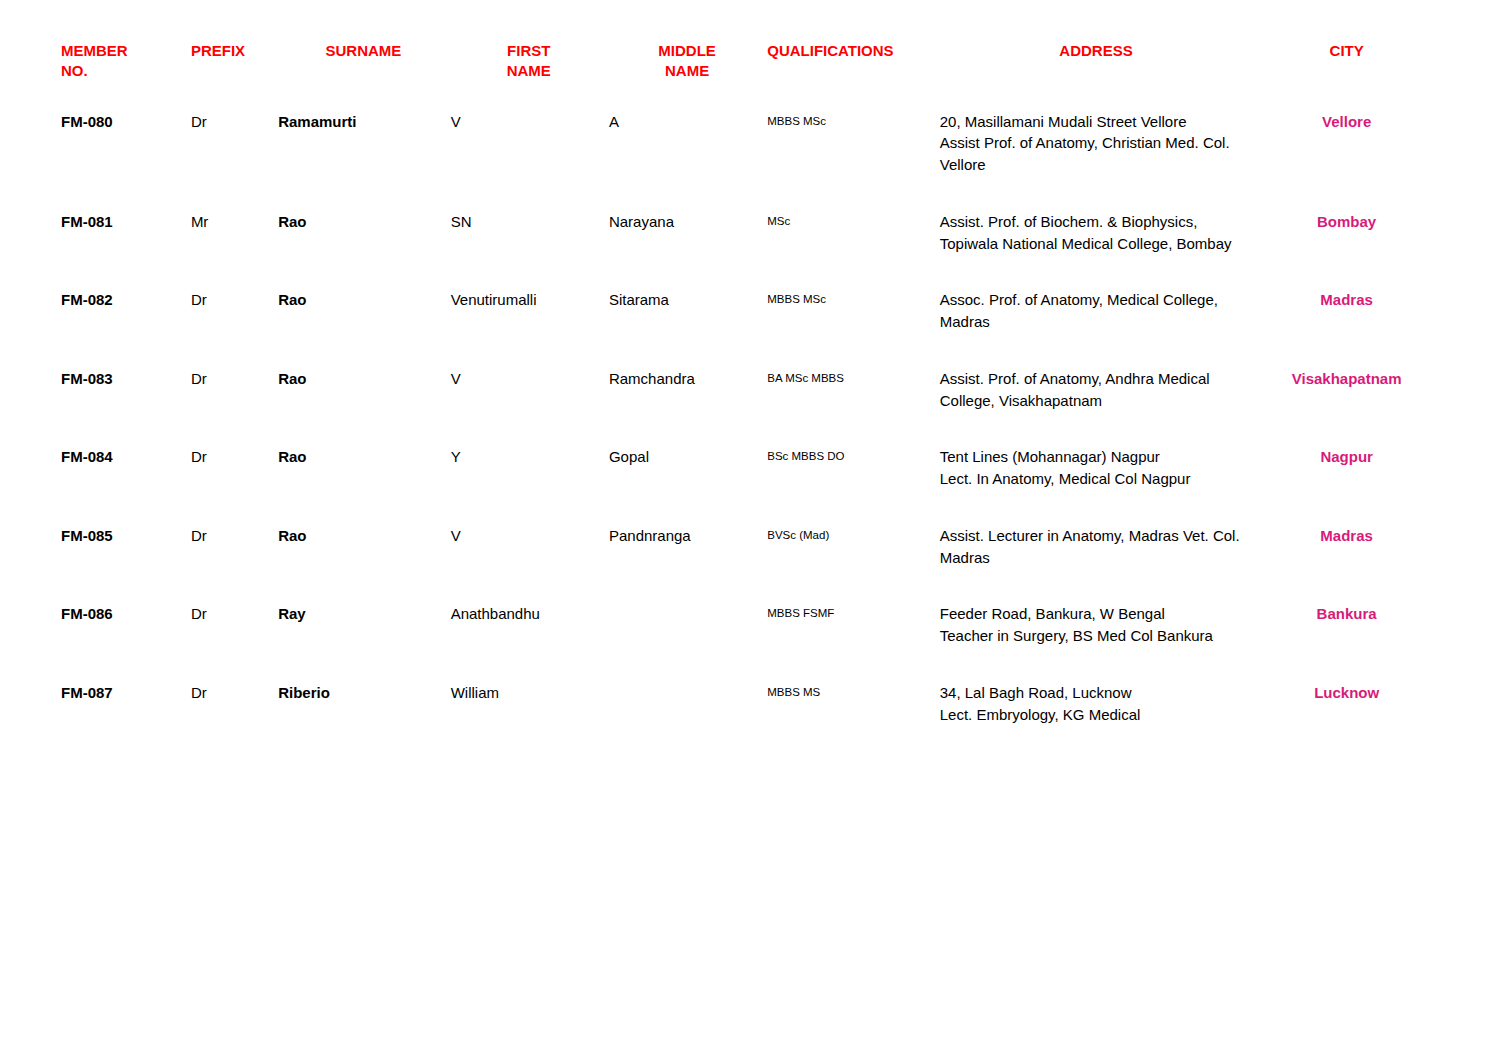| MEMBER NO. | PREFIX | SURNAME | FIRST NAME | MIDDLE NAME | QUALIFICATIONS | ADDRESS | CITY |
| --- | --- | --- | --- | --- | --- | --- | --- |
| FM-080 | Dr | Ramamurti | V | A | MBBS MSc | 20, Masillamani Mudali Street Vellore Assist Prof. of Anatomy, Christian Med. Col. Vellore | Vellore |
| FM-081 | Mr | Rao | SN | Narayana | MSc | Assist. Prof. of Biochem. & Biophysics, Topiwala National Medical College, Bombay | Bombay |
| FM-082 | Dr | Rao | Venutirumalli | Sitarama | MBBS MSc | Assoc. Prof. of Anatomy, Medical College, Madras | Madras |
| FM-083 | Dr | Rao | V | Ramchandra | BA MSc MBBS | Assist. Prof. of Anatomy, Andhra Medical College, Visakhapatnam | Visakhapatnam |
| FM-084 | Dr | Rao | Y | Gopal | BSc MBBS DO | Tent Lines (Mohannagar) Nagpur Lect. In Anatomy, Medical Col Nagpur | Nagpur |
| FM-085 | Dr | Rao | V | Pandnranga | BVSc (Mad) | Assist. Lecturer in Anatomy, Madras Vet. Col. Madras | Madras |
| FM-086 | Dr | Ray | Anathbandhu | | MBBS FSMF | Feeder Road, Bankura, W Bengal Teacher in Surgery, BS Med Col Bankura | Bankura |
| FM-087 | Dr | Riberio | William | | MBBS MS | 34, Lal Bagh Road, Lucknow Lect. Embryology, KG Medical | Lucknow |